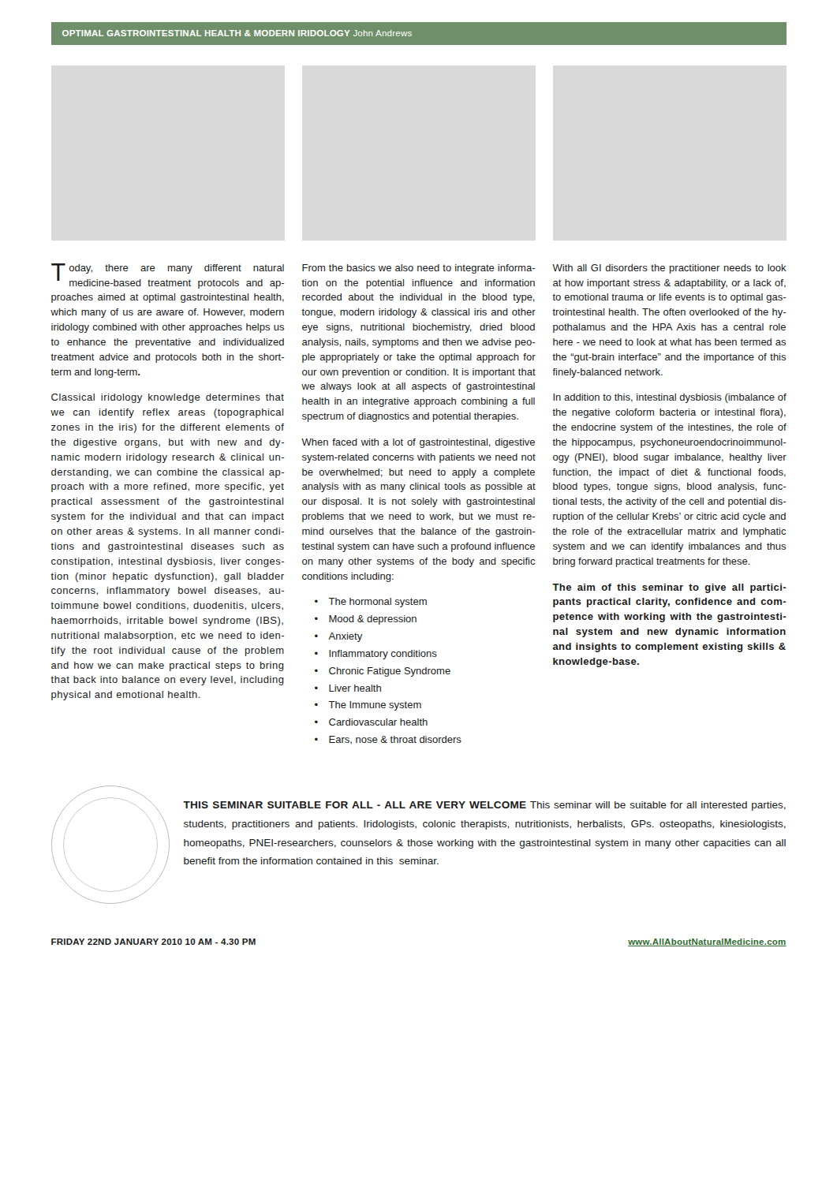Optimal Gastrointestinal Health & Modern Iridology John Andrews
Today, there are many different natural medicine-based treatment protocols and approaches aimed at optimal gastrointestinal health, which many of us are aware of. However, modern iridology combined with other approaches helps us to enhance the preventative and individualized treatment advice and protocols both in the short-term and long-term.
Classical iridology knowledge determines that we can identify reflex areas (topographical zones in the iris) for the different elements of the digestive organs, but with new and dynamic modern iridology research & clinical understanding, we can combine the classical approach with a more refined, more specific, yet practical assessment of the gastrointestinal system for the individual and that can impact on other areas & systems. In all manner conditions and gastrointestinal diseases such as constipation, intestinal dysbiosis, liver congestion (minor hepatic dysfunction), gall bladder concerns, inflammatory bowel diseases, autoimmune bowel conditions, duodenitis, ulcers, haemorrhoids, irritable bowel syndrome (IBS), nutritional malabsorption, etc we need to identify the root individual cause of the problem and how we can make practical steps to bring that back into balance on every level, including physical and emotional health.
From the basics we also need to integrate information on the potential influence and information recorded about the individual in the blood type, tongue, modern iridology & classical iris and other eye signs, nutritional biochemistry, dried blood analysis, nails, symptoms and then we advise people appropriately or take the optimal approach for our own prevention or condition. It is important that we always look at all aspects of gastrointestinal health in an integrative approach combining a full spectrum of diagnostics and potential therapies.
When faced with a lot of gastrointestinal, digestive system-related concerns with patients we need not be overwhelmed; but need to apply a complete analysis with as many clinical tools as possible at our disposal. It is not solely with gastrointestinal problems that we need to work, but we must remind ourselves that the balance of the gastrointestinal system can have such a profound influence on many other systems of the body and specific conditions including:
The hormonal system
Mood & depression
Anxiety
Inflammatory conditions
Chronic Fatigue Syndrome
Liver health
The Immune system
Cardiovascular health
Ears, nose & throat disorders
With all GI disorders the practitioner needs to look at how important stress & adaptability, or a lack of, to emotional trauma or life events is to optimal gastrointestinal health. The often overlooked of the hypothalamus and the HPA Axis has a central role here - we need to look at what has been termed as the “gut-brain interface” and the importance of this finely-balanced network.
In addition to this, intestinal dysbiosis (imbalance of the negative coloform bacteria or intestinal flora), the endocrine system of the intestines, the role of the hippocampus, psychoneuroendocrinoimmunology (PNEI), blood sugar imbalance, healthy liver function, the impact of diet & functional foods, blood types, tongue signs, blood analysis, functional tests, the activity of the cell and potential disruption of the cellular Krebs’ or citric acid cycle and the role of the extracellular matrix and lymphatic system and we can identify imbalances and thus bring forward practical treatments for these.
The aim of this seminar to give all participants practical clarity, confidence and competence with working with the gastrointestinal system and new dynamic information and insights to complement existing skills & knowledge-base.
THIS SEMINAR SUITABLE FOR ALL - ALL ARE VERY WELCOME This seminar will be suitable for all interested parties, students, practitioners and patients. Iridologists, colonic therapists, nutritionists, herbalists, GPs. osteopaths, kinesiologists, homeopaths, PNEI-researchers, counselors & those working with the gastrointestinal system in many other capacities can all benefit from the information contained in this seminar.
FRIDAY 22ND JANUARY 2010 10 AM - 4.30 PM
www.AllAboutNaturalMedicine.com